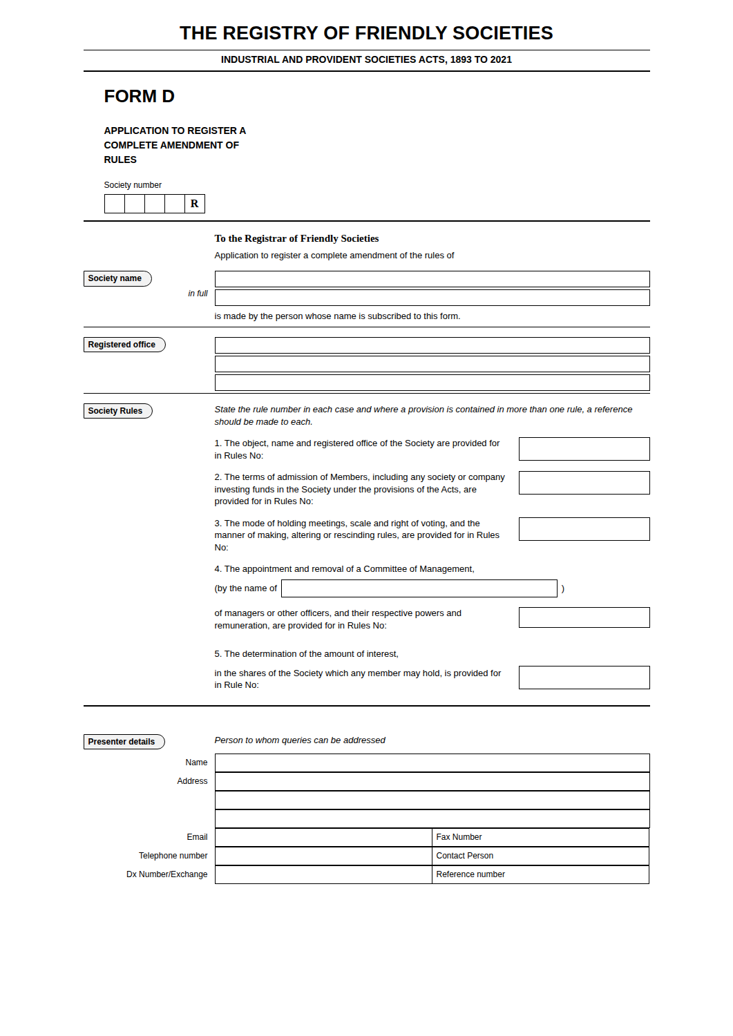THE REGISTRY OF FRIENDLY SOCIETIES
INDUSTRIAL AND PROVIDENT SOCIETIES ACTS, 1893 TO 2021
FORM D
APPLICATION TO REGISTER A
COMPLETE AMENDMENT OF
RULES
Society number
R
To the Registrar of Friendly Societies
Application to register a complete amendment of the rules of
Society name
in full
is made by the person whose name is subscribed to this form.
Registered office
Society Rules
State the rule number in each case and where a provision is contained in more than one rule, a reference should be made to each.
1. The object, name and registered office of the Society are provided for in Rules No:
2. The terms of admission of Members, including any society or company investing funds in the Society under the provisions of the Acts, are provided for in Rules No:
3. The mode of holding meetings, scale and right of voting, and the manner of making, altering or rescinding rules, are provided for in Rules No:
4. The appointment and removal of a Committee of Management,
(by the name of )
of managers or other officers, and their respective powers and remuneration, are provided for in Rules No:
5. The determination of the amount of interest,
in the shares of the Society which any member may hold, is provided for in Rule No:
Presenter details
Person to whom queries can be addressed
Name
Address
Email
Telephone number
Dx Number/Exchange
Fax Number
Contact Person
Reference number